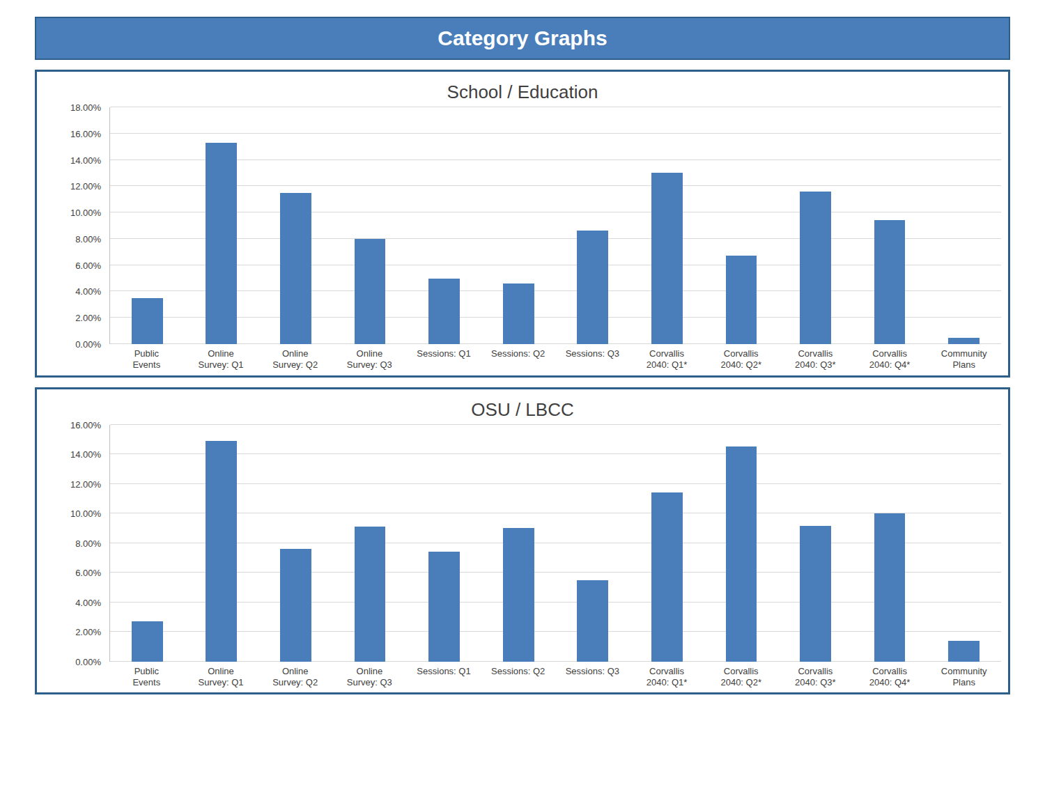Category Graphs
School / Education
18.00% 16.00% 14.00% 12.00% 10.00% 8.00% 6.00% 4.00% 2.00% 0.00%
Public
Events
Online
Survey: Q1
Online
Survey: Q2
Online
Survey: Q3
Sessions: Q1
Sessions: Q2
Sessions: Q3
Corvallis
2040: Q1*
Corvallis
2040: Q2*
Corvallis
2040: Q3*
Corvallis
2040: Q4*
Community
Plans
OSU / LBCC
16.00% 14.00% 12.00% 10.00% 8.00% 6.00% 4.00% 2.00% 0.00%
Public
Events
Online
Survey: Q1
Online
Survey: Q2
Online
Survey: Q3
Sessions: Q1
Sessions: Q2
Sessions: Q3
Corvallis
2040: Q1*
Corvallis
2040: Q2*
Corvallis
2040: Q3*
Corvallis
2040: Q4*
Community
Plans